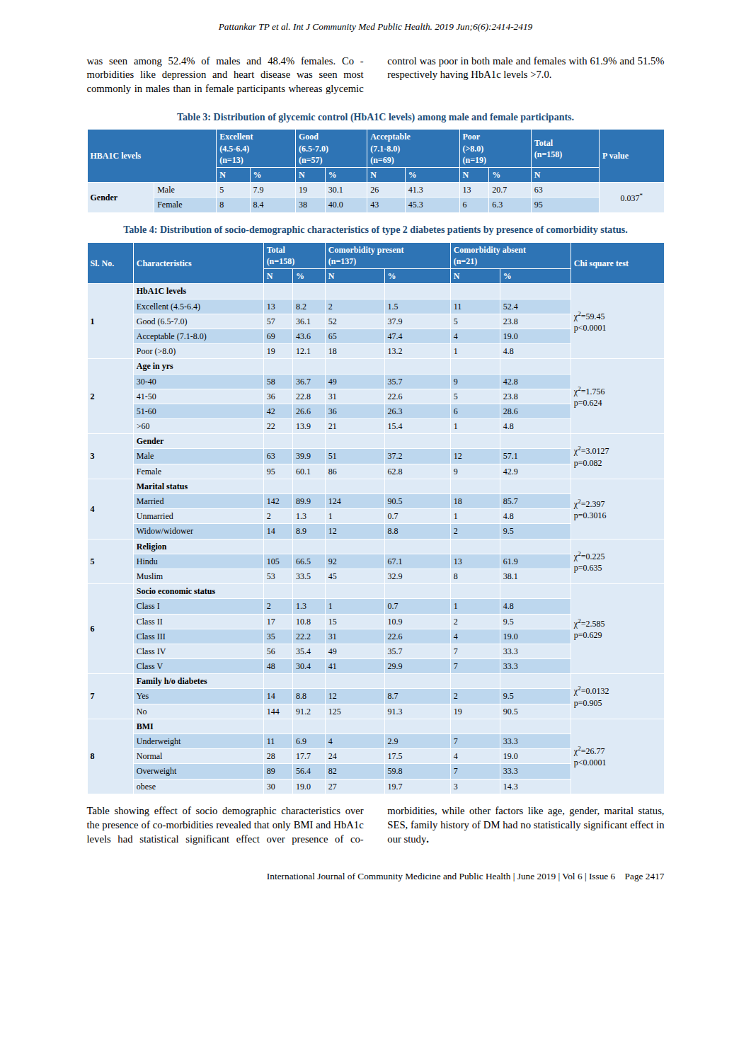Pattankar TP et al. Int J Community Med Public Health. 2019 Jun;6(6):2414-2419
was seen among 52.4% of males and 48.4% females. Co - morbidities like depression and heart disease was seen most commonly in males than in female participants whereas glycemic control was poor in both male and females with 61.9% and 51.5% respectively having HbA1c levels >7.0.
Table 3: Distribution of glycemic control (HbA1C levels) among male and female participants.
| HBA1C levels | Excellent (4.5-6.4) (n=13) | Good (6.5-7.0) (n=57) | Acceptable (7.1-8.0) (n=69) | Poor (>8.0) (n=19) | Total (n=158) | P value |
| --- | --- | --- | --- | --- | --- | --- |
| N | % | N | % | N | % | N | % | N |
| Gender | Male | 5 | 7.9 | 19 | 30.1 | 26 | 41.3 | 13 | 20.7 | 63 | 0.037 * |
| Female | 8 | 8.4 | 38 | 40.0 | 43 | 45.3 | 6 | 6.3 | 95 |
Table 4: Distribution of socio-demographic characteristics of type 2 diabetes patients by presence of comorbidity status.
| Sl. No. | Characteristics | Total (n=158) | Comorbidity present (n=137) | Comorbidity absent (n=21) | Chi square test |
| --- | --- | --- | --- | --- | --- |
| N | % | N | % | N | % |
| 1 | HbA1C levels | | | | | | | χ 2 =59.45 p<0.0001 |
| Excellent (4.5-6.4) | 13 | 8.2 | 2 | 1.5 | 11 | 52.4 |
| Good (6.5-7.0) | 57 | 36.1 | 52 | 37.9 | 5 | 23.8 |
| Acceptable (7.1-8.0) | 69 | 43.6 | 65 | 47.4 | 4 | 19.0 |
| Poor (>8.0) | 19 | 12.1 | 18 | 13.2 | 1 | 4.8 |
| 2 | Age in yrs | | | | | | | χ 2 =1.756 p=0.624 |
| 30-40 | 58 | 36.7 | 49 | 35.7 | 9 | 42.8 |
| 41-50 | 36 | 22.8 | 31 | 22.6 | 5 | 23.8 |
| 51-60 | 42 | 26.6 | 36 | 26.3 | 6 | 28.6 |
| >60 | 22 | 13.9 | 21 | 15.4 | 1 | 4.8 |
| 3 | Gender | | | | | | | χ 2 =3.0127 p=0.082 |
| Male | 63 | 39.9 | 51 | 37.2 | 12 | 57.1 |
| Female | 95 | 60.1 | 86 | 62.8 | 9 | 42.9 |
| 4 | Marital status | | | | | | | χ 2 =2.397 p=0.3016 |
| Married | 142 | 89.9 | 124 | 90.5 | 18 | 85.7 |
| Unmarried | 2 | 1.3 | 1 | 0.7 | 1 | 4.8 |
| Widow/widower | 14 | 8.9 | 12 | 8.8 | 2 | 9.5 |
| 5 | Religion | | | | | | | χ 2 =0.225 p=0.635 |
| Hindu | 105 | 66.5 | 92 | 67.1 | 13 | 61.9 |
| Muslim | 53 | 33.5 | 45 | 32.9 | 8 | 38.1 |
| 6 | Socio economic status | | | | | | | χ 2 =2.585 p=0.629 |
| Class I | 2 | 1.3 | 1 | 0.7 | 1 | 4.8 |
| Class II | 17 | 10.8 | 15 | 10.9 | 2 | 9.5 |
| Class III | 35 | 22.2 | 31 | 22.6 | 4 | 19.0 |
| Class IV | 56 | 35.4 | 49 | 35.7 | 7 | 33.3 |
| Class V | 48 | 30.4 | 41 | 29.9 | 7 | 33.3 |
| 7 | Family h/o diabetes | | | | | | | χ 2 =0.0132 p=0.905 |
| Yes | 14 | 8.8 | 12 | 8.7 | 2 | 9.5 |
| No | 144 | 91.2 | 125 | 91.3 | 19 | 90.5 |
| 8 | BMI | | | | | | | χ 2 =26.77 p<0.0001 |
| Underweight | 11 | 6.9 | 4 | 2.9 | 7 | 33.3 |
| Normal | 28 | 17.7 | 24 | 17.5 | 4 | 19.0 |
| Overweight | 89 | 56.4 | 82 | 59.8 | 7 | 33.3 |
| obese | 30 | 19.0 | 27 | 19.7 | 3 | 14.3 |
Table showing effect of socio demographic characteristics over the presence of co-morbidities revealed that only BMI and HbA1c levels had statistical significant effect over presence of co-morbidities, while other factors like age, gender, marital status, SES, family history of DM had no statistically significant effect in our study.
International Journal of Community Medicine and Public Health | June 2019 | Vol 6 | Issue 6 Page 2417